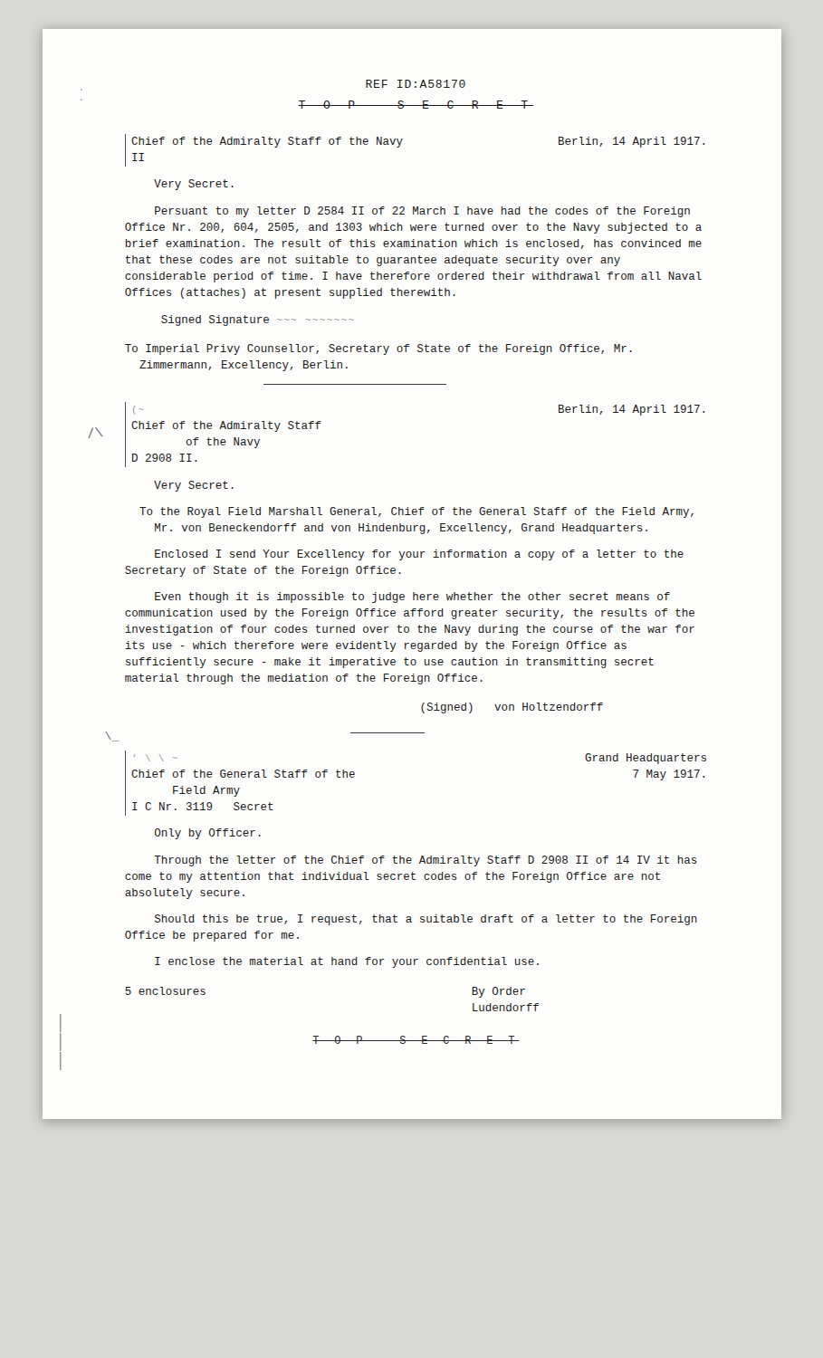.
.
/\
\_
REF ID:A58170
T O P S E C R E T
Chief of the Admiralty Staff of the Navy
II
Berlin, 14 April 1917.
Very Secret.
Persuant to my letter D 2584 II of 22 March I have had the codes of the Foreign Office Nr. 200, 604, 2505, and 1303 which were turned over to the Navy subjected to a brief examination. The result of this examination which is enclosed, has convinced me that these codes are not suitable to guarantee adequate security over any considerable period of time. I have therefore ordered their withdrawal from all Naval Offices (attaches) at present supplied therewith.
Signed Signature ​~~~ ~~~~~~~
To Imperial Privy Counsellor, Secretary of State of the Foreign Office, Mr. Zimmermann, Excellency, Berlin.
​(​~​
Chief of the Admiralty Staff
of the Navy
D 2908 II.
Berlin, 14 April 1917.
Very Secret.
To the Royal Field Marshall General, Chief of the General Staff of the Field Army, Mr. von Beneckendorff and von Hindenburg, Excellency, Grand Headquarters.
Enclosed I send Your Excellency for your information a copy of a letter to the Secretary of State of the Foreign Office.
Even though it is impossible to judge here whether the other secret means of communication used by the Foreign Office afford greater security, the results of the investigation of four codes turned over to the Navy during the course of the war for its use - which therefore were evidently regarded by the Foreign Office as sufficiently secure - make it imperative to use caution in transmitting secret material through the mediation of the Foreign Office.
(Signed) von Holtzendorff
​'​ ​\​ ​\​ ​~​
Chief of the General Staff of the
Field Army
I C Nr. 3119 Secret
Grand Headquarters
7 May 1917.
Only by Officer.
Through the letter of the Chief of the Admiralty Staff D 2908 II of 14 IV it has come to my attention that individual secret codes of the Foreign Office are not absolutely secure.
Should this be true, I request, that a suitable draft of a letter to the Foreign Office be prepared for me.
I enclose the material at hand for your confidential use.
5 enclosures
By Order
Ludendorff
T O P S E C R E T
| | | | | |